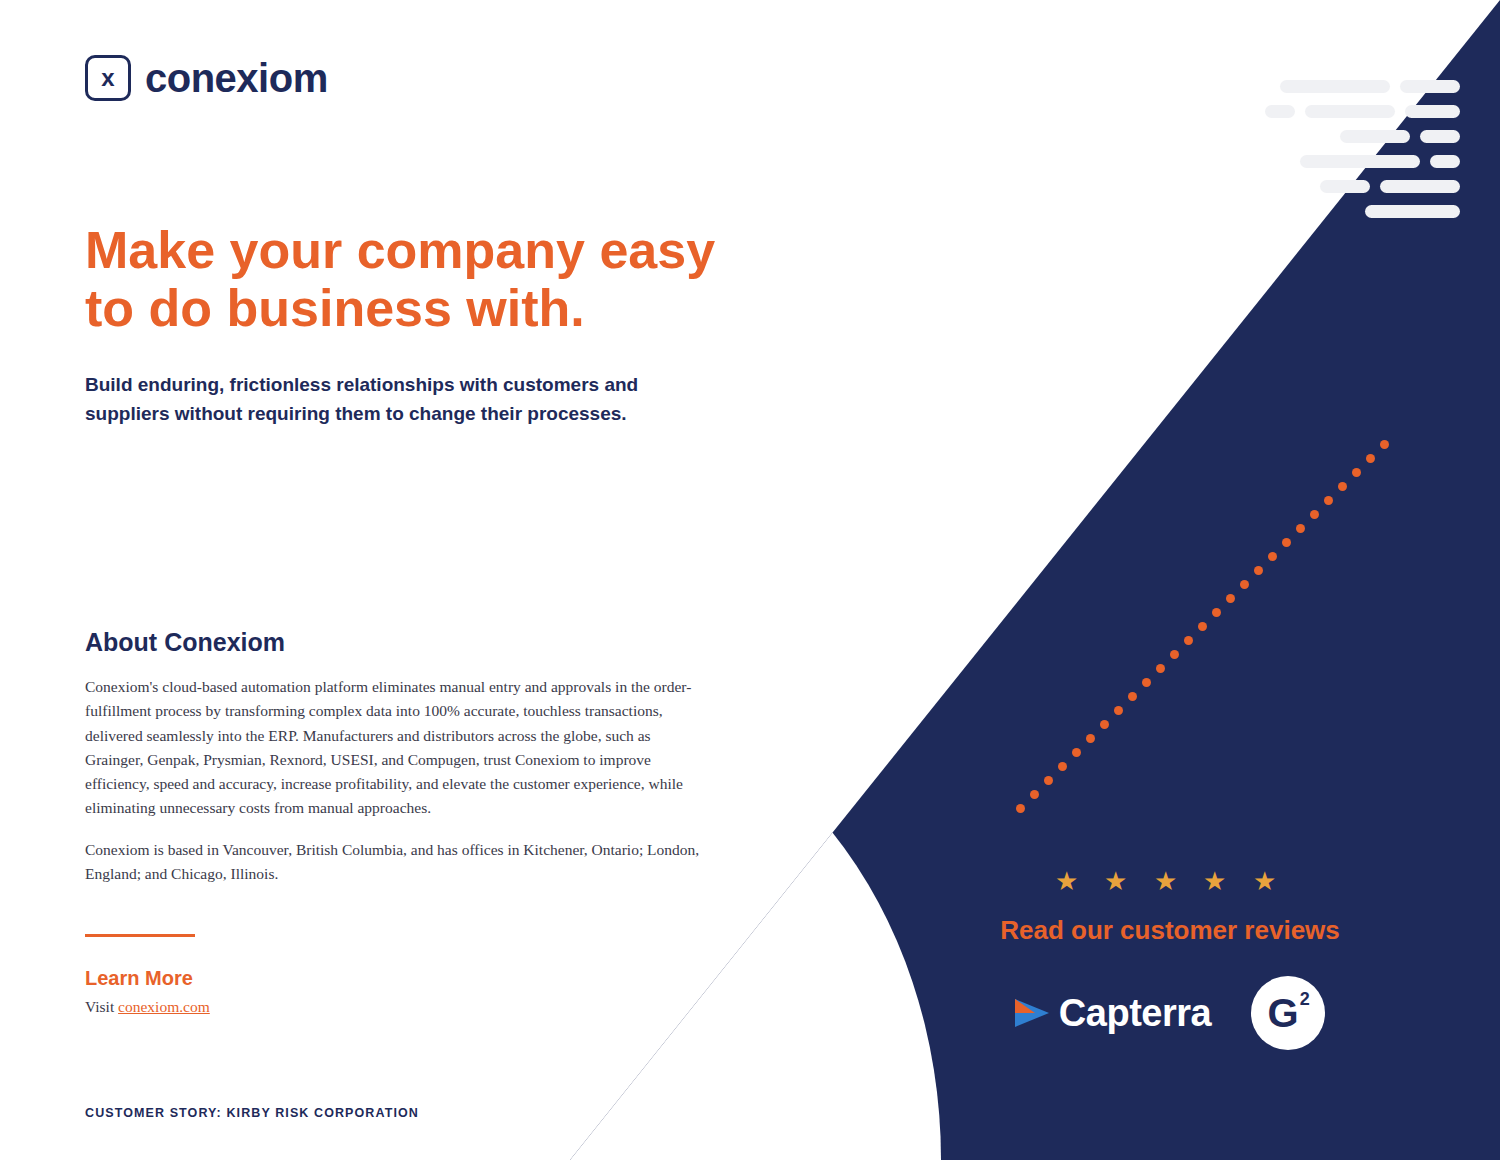x
conexiom
Make your company easy
to do business with.
Build enduring, frictionless relationships with customers and suppliers without requiring them to change their processes.
About Conexiom
Conexiom's cloud-based automation platform eliminates manual entry and approvals in the order-fulfillment process by transforming complex data into 100% accurate, touchless transactions, delivered seamlessly into the ERP. Manufacturers and distributors across the globe, such as Grainger, Genpak, Prysmian, Rexnord, USESI, and Compugen, trust Conexiom to improve efficiency, speed and accuracy, increase profitability, and elevate the customer experience, while eliminating unnecessary costs from manual approaches.
Conexiom is based in Vancouver, British Columbia, and has offices in Kitchener, Ontario; London, England; and Chicago, Illinois.
Learn More
Visit conexiom.com
★ ★ ★ ★ ★
Read our customer reviews
Capterra
G2
Customer Story: Kirby Risk Corporation